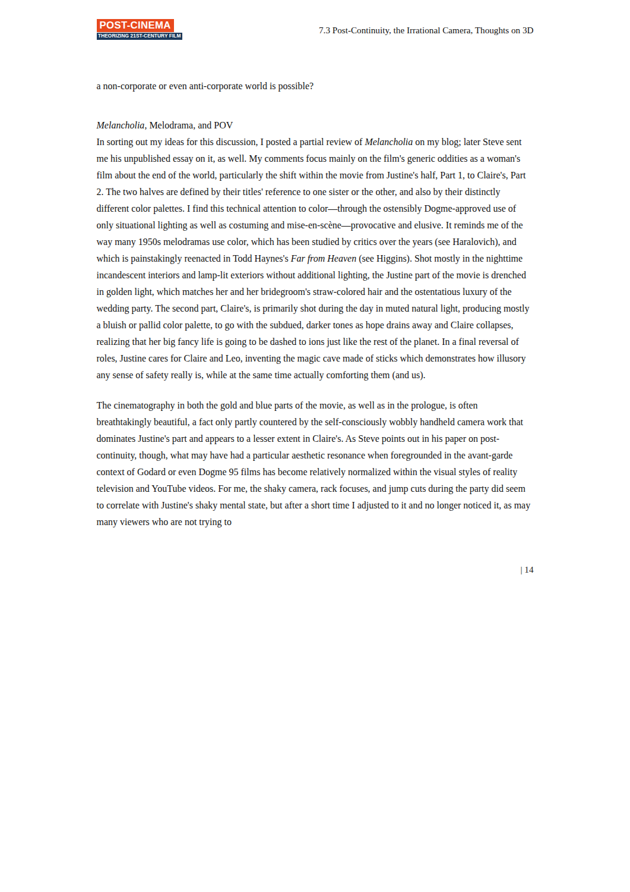POST-CINEMA THEORIZING 21ST-CENTURY FILM
7.3 Post-Continuity, the Irrational Camera, Thoughts on 3D
a non-corporate or even anti-corporate world is possible?
Melancholia, Melodrama, and POV
In sorting out my ideas for this discussion, I posted a partial review of Melancholia on my blog; later Steve sent me his unpublished essay on it, as well. My comments focus mainly on the film's generic oddities as a woman's film about the end of the world, particularly the shift within the movie from Justine's half, Part 1, to Claire's, Part 2. The two halves are defined by their titles' reference to one sister or the other, and also by their distinctly different color palettes. I find this technical attention to color—through the ostensibly Dogme-approved use of only situational lighting as well as costuming and mise-en-scène—provocative and elusive. It reminds me of the way many 1950s melodramas use color, which has been studied by critics over the years (see Haralovich), and which is painstakingly reenacted in Todd Haynes's Far from Heaven (see Higgins). Shot mostly in the nighttime incandescent interiors and lamp-lit exteriors without additional lighting, the Justine part of the movie is drenched in golden light, which matches her and her bridegroom's straw-colored hair and the ostentatious luxury of the wedding party. The second part, Claire's, is primarily shot during the day in muted natural light, producing mostly a bluish or pallid color palette, to go with the subdued, darker tones as hope drains away and Claire collapses, realizing that her big fancy life is going to be dashed to ions just like the rest of the planet. In a final reversal of roles, Justine cares for Claire and Leo, inventing the magic cave made of sticks which demonstrates how illusory any sense of safety really is, while at the same time actually comforting them (and us).
The cinematography in both the gold and blue parts of the movie, as well as in the prologue, is often breathtakingly beautiful, a fact only partly countered by the self-consciously wobbly handheld camera work that dominates Justine's part and appears to a lesser extent in Claire's. As Steve points out in his paper on post-continuity, though, what may have had a particular aesthetic resonance when foregrounded in the avant-garde context of Godard or even Dogme 95 films has become relatively normalized within the visual styles of reality television and YouTube videos. For me, the shaky camera, rack focuses, and jump cuts during the party did seem to correlate with Justine's shaky mental state, but after a short time I adjusted to it and no longer noticed it, as may many viewers who are not trying to
| 14